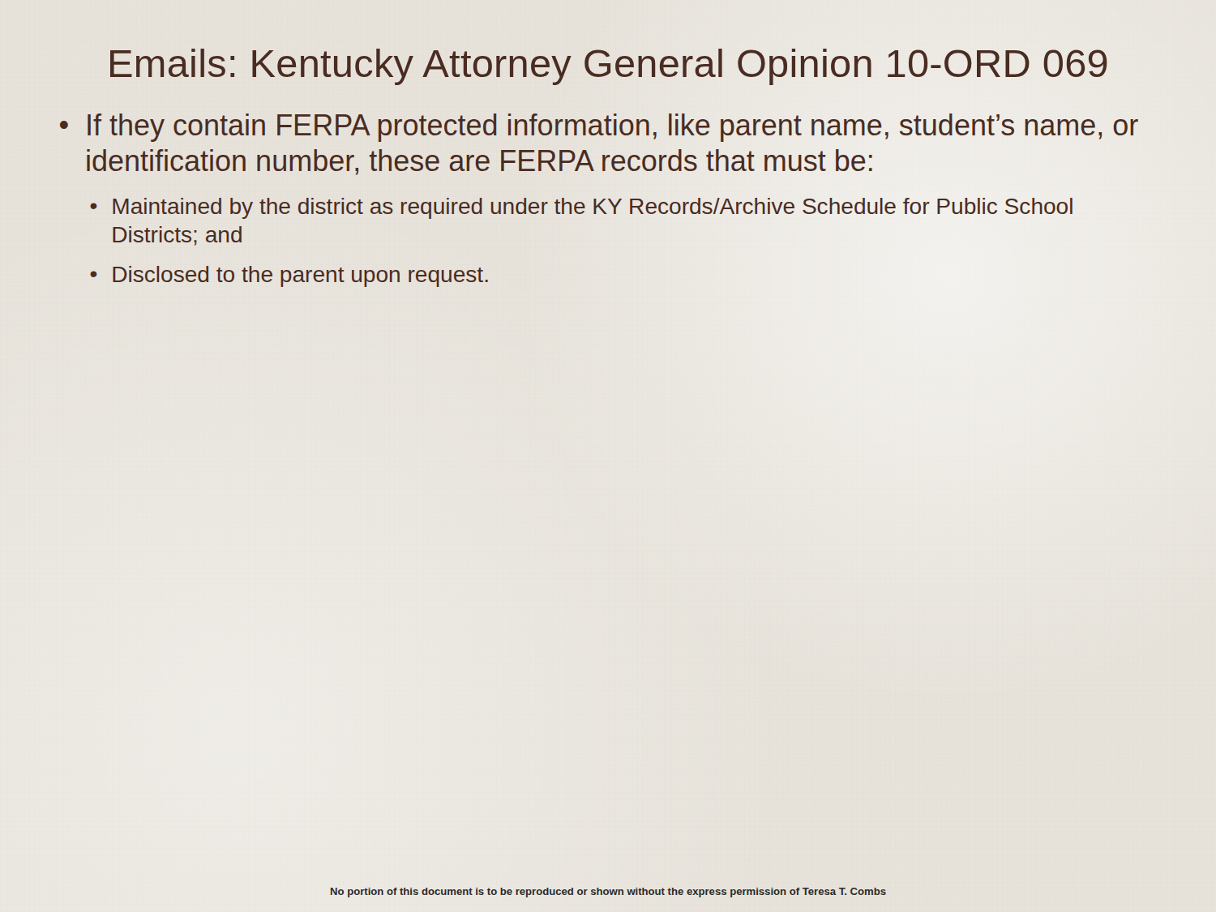Emails: Kentucky Attorney General Opinion 10-ORD 069
If they contain FERPA protected information, like parent name, student’s name, or identification number, these are FERPA records that must be:
Maintained by the district as required under the KY Records/Archive Schedule for Public School Districts; and
Disclosed to the parent upon request.
No portion of this document is to be reproduced or shown without the express permission of Teresa T. Combs